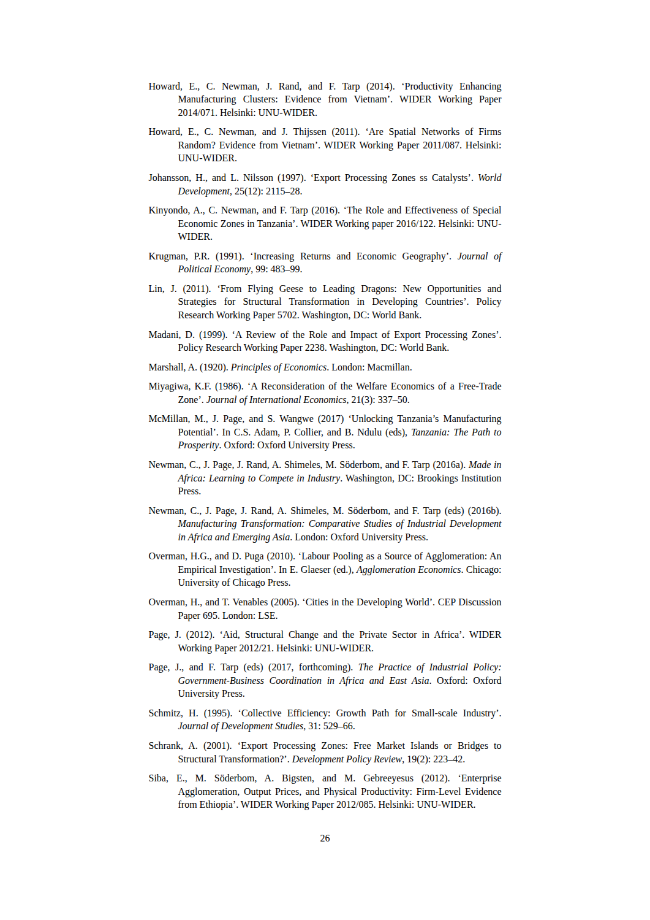Howard, E., C. Newman, J. Rand, and F. Tarp (2014). ‘Productivity Enhancing Manufacturing Clusters: Evidence from Vietnam’. WIDER Working Paper 2014/071. Helsinki: UNU-WIDER.
Howard, E., C. Newman, and J. Thijssen (2011). ‘Are Spatial Networks of Firms Random? Evidence from Vietnam’. WIDER Working Paper 2011/087. Helsinki: UNU-WIDER.
Johansson, H., and L. Nilsson (1997). ‘Export Processing Zones ss Catalysts’. World Development, 25(12): 2115–28.
Kinyondo, A., C. Newman, and F. Tarp (2016). ‘The Role and Effectiveness of Special Economic Zones in Tanzania’. WIDER Working paper 2016/122. Helsinki: UNU-WIDER.
Krugman, P.R. (1991). ‘Increasing Returns and Economic Geography’. Journal of Political Economy, 99: 483–99.
Lin, J. (2011). ‘From Flying Geese to Leading Dragons: New Opportunities and Strategies for Structural Transformation in Developing Countries’. Policy Research Working Paper 5702. Washington, DC: World Bank.
Madani, D. (1999). ‘A Review of the Role and Impact of Export Processing Zones’. Policy Research Working Paper 2238. Washington, DC: World Bank.
Marshall, A. (1920). Principles of Economics. London: Macmillan.
Miyagiwa, K.F. (1986). ‘A Reconsideration of the Welfare Economics of a Free-Trade Zone’. Journal of International Economics, 21(3): 337–50.
McMillan, M., J. Page, and S. Wangwe (2017) ‘Unlocking Tanzania’s Manufacturing Potential’. In C.S. Adam, P. Collier, and B. Ndulu (eds), Tanzania: The Path to Prosperity. Oxford: Oxford University Press.
Newman, C., J. Page, J. Rand, A. Shimeles, M. Söderbom, and F. Tarp (2016a). Made in Africa: Learning to Compete in Industry. Washington, DC: Brookings Institution Press.
Newman, C., J. Page, J. Rand, A. Shimeles, M. Söderbom, and F. Tarp (eds) (2016b). Manufacturing Transformation: Comparative Studies of Industrial Development in Africa and Emerging Asia. London: Oxford University Press.
Overman, H.G., and D. Puga (2010). ‘Labour Pooling as a Source of Agglomeration: An Empirical Investigation’. In E. Glaeser (ed.), Agglomeration Economics. Chicago: University of Chicago Press.
Overman, H., and T. Venables (2005). ‘Cities in the Developing World’. CEP Discussion Paper 695. London: LSE.
Page, J. (2012). ‘Aid, Structural Change and the Private Sector in Africa’. WIDER Working Paper 2012/21. Helsinki: UNU-WIDER.
Page, J., and F. Tarp (eds) (2017, forthcoming). The Practice of Industrial Policy: Government-Business Coordination in Africa and East Asia. Oxford: Oxford University Press.
Schmitz, H. (1995). ‘Collective Efficiency: Growth Path for Small-scale Industry’. Journal of Development Studies, 31: 529–66.
Schrank, A. (2001). ‘Export Processing Zones: Free Market Islands or Bridges to Structural Transformation?’. Development Policy Review, 19(2): 223–42.
Siba, E., M. Söderbom, A. Bigsten, and M. Gebreeyesus (2012). ‘Enterprise Agglomeration, Output Prices, and Physical Productivity: Firm-Level Evidence from Ethiopia’. WIDER Working Paper 2012/085. Helsinki: UNU-WIDER.
26